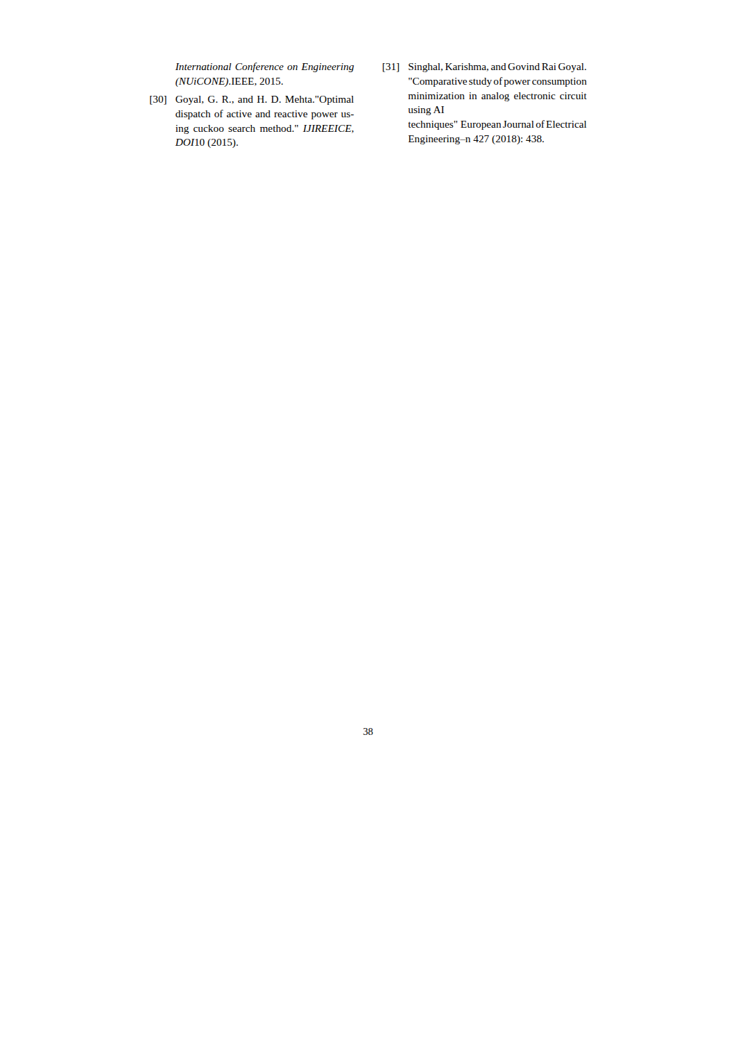International Conference on Engineering
(NUiCONE).IEEE, 2015.
[30] Goyal, G. R., and H. D. Mehta."Optimal dispatch of active and reactive power using cuckoo search method." IJIREEICE, DOI10 (2015).
[31]
Singhal, Karishma, and Govind Rai Goyal.
"Comparative study of power consumption
minimization in analog electronic circuit using AI
techniques" European Journal of Electrical
Engineering–n 427 (2018): 438.
38